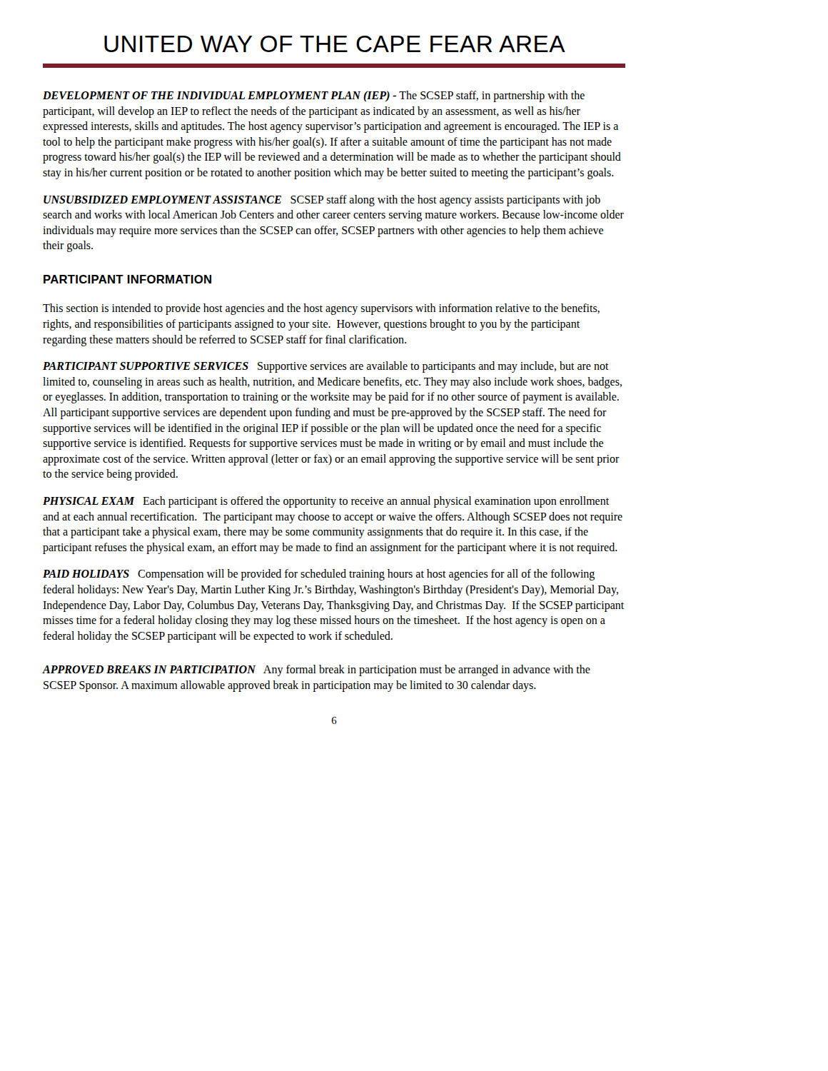UNITED WAY OF THE CAPE FEAR AREA
DEVELOPMENT OF THE INDIVIDUAL EMPLOYMENT PLAN (IEP) - The SCSEP staff, in partnership with the participant, will develop an IEP to reflect the needs of the participant as indicated by an assessment, as well as his/her expressed interests, skills and aptitudes. The host agency supervisor’s participation and agreement is encouraged. The IEP is a tool to help the participant make progress with his/her goal(s). If after a suitable amount of time the participant has not made progress toward his/her goal(s) the IEP will be reviewed and a determination will be made as to whether the participant should stay in his/her current position or be rotated to another position which may be better suited to meeting the participant’s goals.
UNSUBSIDIZED EMPLOYMENT ASSISTANCE SCSEP staff along with the host agency assists participants with job search and works with local American Job Centers and other career centers serving mature workers. Because low-income older individuals may require more services than the SCSEP can offer, SCSEP partners with other agencies to help them achieve their goals.
PARTICIPANT INFORMATION
This section is intended to provide host agencies and the host agency supervisors with information relative to the benefits, rights, and responsibilities of participants assigned to your site. However, questions brought to you by the participant regarding these matters should be referred to SCSEP staff for final clarification.
PARTICIPANT SUPPORTIVE SERVICES Supportive services are available to participants and may include, but are not limited to, counseling in areas such as health, nutrition, and Medicare benefits, etc. They may also include work shoes, badges, or eyeglasses. In addition, transportation to training or the worksite may be paid for if no other source of payment is available. All participant supportive services are dependent upon funding and must be pre-approved by the SCSEP staff. The need for supportive services will be identified in the original IEP if possible or the plan will be updated once the need for a specific supportive service is identified. Requests for supportive services must be made in writing or by email and must include the approximate cost of the service. Written approval (letter or fax) or an email approving the supportive service will be sent prior to the service being provided.
PHYSICAL EXAM Each participant is offered the opportunity to receive an annual physical examination upon enrollment and at each annual recertification. The participant may choose to accept or waive the offers. Although SCSEP does not require that a participant take a physical exam, there may be some community assignments that do require it. In this case, if the participant refuses the physical exam, an effort may be made to find an assignment for the participant where it is not required.
PAID HOLIDAYS Compensation will be provided for scheduled training hours at host agencies for all of the following federal holidays: New Year's Day, Martin Luther King Jr.’s Birthday, Washington's Birthday (President's Day), Memorial Day, Independence Day, Labor Day, Columbus Day, Veterans Day, Thanksgiving Day, and Christmas Day. If the SCSEP participant misses time for a federal holiday closing they may log these missed hours on the timesheet. If the host agency is open on a federal holiday the SCSEP participant will be expected to work if scheduled.
APPROVED BREAKS IN PARTICIPATION Any formal break in participation must be arranged in advance with the SCSEP Sponsor. A maximum allowable approved break in participation may be limited to 30 calendar days.
6